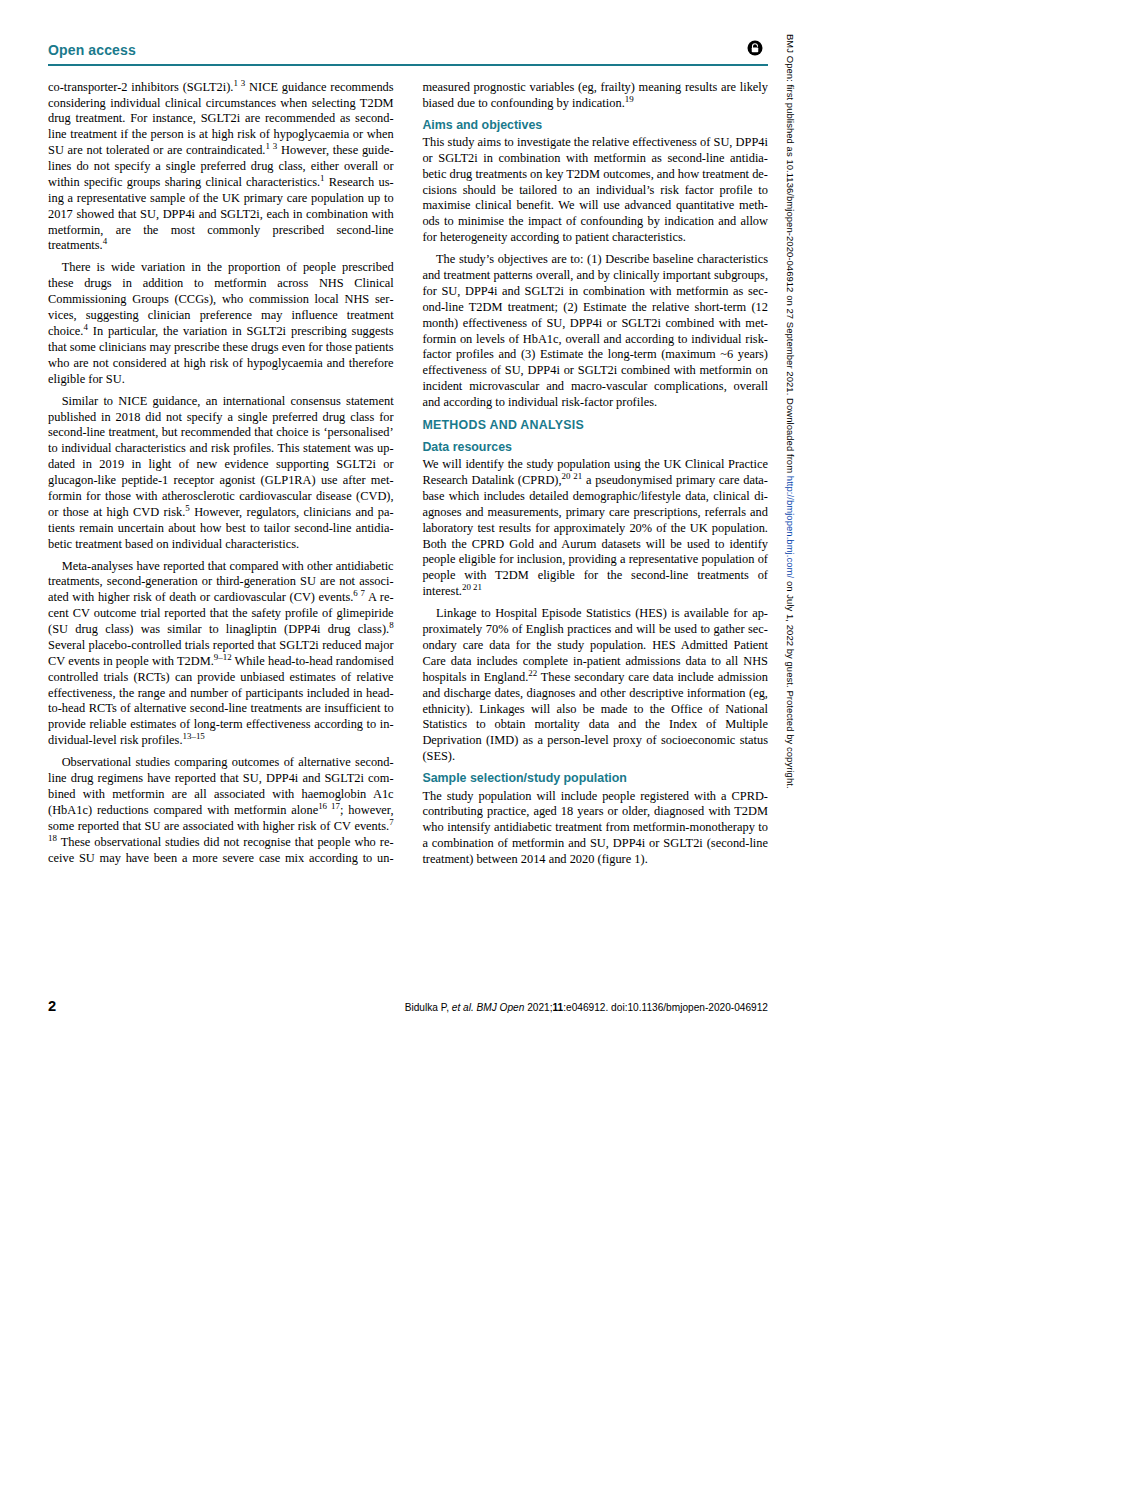Open access
co-transporter-2 inhibitors (SGLT2i).1 3 NICE guidance recommends considering individual clinical circumstances when selecting T2DM drug treatment. For instance, SGLT2i are recommended as second-line treatment if the person is at high risk of hypoglycaemia or when SU are not tolerated or are contraindicated.1 3 However, these guidelines do not specify a single preferred drug class, either overall or within specific groups sharing clinical characteristics.1 Research using a representative sample of the UK primary care population up to 2017 showed that SU, DPP4i and SGLT2i, each in combination with metformin, are the most commonly prescribed second-line treatments.4
There is wide variation in the proportion of people prescribed these drugs in addition to metformin across NHS Clinical Commissioning Groups (CCGs), who commission local NHS services, suggesting clinician preference may influence treatment choice.4 In particular, the variation in SGLT2i prescribing suggests that some clinicians may prescribe these drugs even for those patients who are not considered at high risk of hypoglycaemia and therefore eligible for SU.
Similar to NICE guidance, an international consensus statement published in 2018 did not specify a single preferred drug class for second-line treatment, but recommended that choice is ‘personalised’ to individual characteristics and risk profiles. This statement was updated in 2019 in light of new evidence supporting SGLT2i or glucagon-like peptide-1 receptor agonist (GLP1RA) use after metformin for those with atherosclerotic cardiovascular disease (CVD), or those at high CVD risk.5 However, regulators, clinicians and patients remain uncertain about how best to tailor second-line antidiabetic treatment based on individual characteristics.
Meta-analyses have reported that compared with other antidiabetic treatments, second-generation or third-generation SU are not associated with higher risk of death or cardiovascular (CV) events.6 7 A recent CV outcome trial reported that the safety profile of glimepiride (SU drug class) was similar to linagliptin (DPP4i drug class).8 Several placebo-controlled trials reported that SGLT2i reduced major CV events in people with T2DM.9–12 While head-to-head randomised controlled trials (RCTs) can provide unbiased estimates of relative effectiveness, the range and number of participants included in head-to-head RCTs of alternative second-line treatments are insufficient to provide reliable estimates of long-term effectiveness according to individual-level risk profiles.13–15
Observational studies comparing outcomes of alternative second-line drug regimens have reported that SU, DPP4i and SGLT2i combined with metformin are all associated with haemoglobin A1c (HbA1c) reductions compared with metformin alone16 17; however, some reported that SU are associated with higher risk of CV events.7 18 These observational studies did not recognise that people who receive SU may have been a more severe case mix according to unmeasured prognostic variables (eg, frailty) meaning results are likely biased due to confounding by indication.19
Aims and objectives
This study aims to investigate the relative effectiveness of SU, DPP4i or SGLT2i in combination with metformin as second-line antidiabetic drug treatments on key T2DM outcomes, and how treatment decisions should be tailored to an individual’s risk factor profile to maximise clinical benefit. We will use advanced quantitative methods to minimise the impact of confounding by indication and allow for heterogeneity according to patient characteristics.
The study’s objectives are to: (1) Describe baseline characteristics and treatment patterns overall, and by clinically important subgroups, for SU, DPP4i and SGLT2i in combination with metformin as second-line T2DM treatment; (2) Estimate the relative short-term (12 month) effectiveness of SU, DPP4i or SGLT2i combined with metformin on levels of HbA1c, overall and according to individual risk-factor profiles and (3) Estimate the long-term (maximum ~6 years) effectiveness of SU, DPP4i or SGLT2i combined with metformin on incident microvascular and macro-vascular complications, overall and according to individual risk-factor profiles.
Methods and analysis
Data resources
We will identify the study population using the UK Clinical Practice Research Datalink (CPRD),20 21 a pseudonymised primary care database which includes detailed demographic/lifestyle data, clinical diagnoses and measurements, primary care prescriptions, referrals and laboratory test results for approximately 20% of the UK population. Both the CPRD Gold and Aurum datasets will be used to identify people eligible for inclusion, providing a representative population of people with T2DM eligible for the second-line treatments of interest.20 21
Linkage to Hospital Episode Statistics (HES) is available for approximately 70% of English practices and will be used to gather secondary care data for the study population. HES Admitted Patient Care data includes complete in-patient admissions data to all NHS hospitals in England.22 These secondary care data include admission and discharge dates, diagnoses and other descriptive information (eg, ethnicity). Linkages will also be made to the Office of National Statistics to obtain mortality data and the Index of Multiple Deprivation (IMD) as a person-level proxy of socioeconomic status (SES).
Sample selection/study population
The study population will include people registered with a CPRD-contributing practice, aged 18 years or older, diagnosed with T2DM who intensify antidiabetic treatment from metformin-monotherapy to a combination of metformin and SU, DPP4i or SGLT2i (second-line treatment) between 2014 and 2020 (figure 1).
2
Bidulka P, et al. BMJ Open 2021;11:e046912. doi:10.1136/bmjopen-2020-046912
BMJ Open: first published as 10.1136/bmjopen-2020-046912 on 27 September 2021. Downloaded from http://bmjopen.bmj.com/ on July 1, 2022 by guest. Protected by copyright.